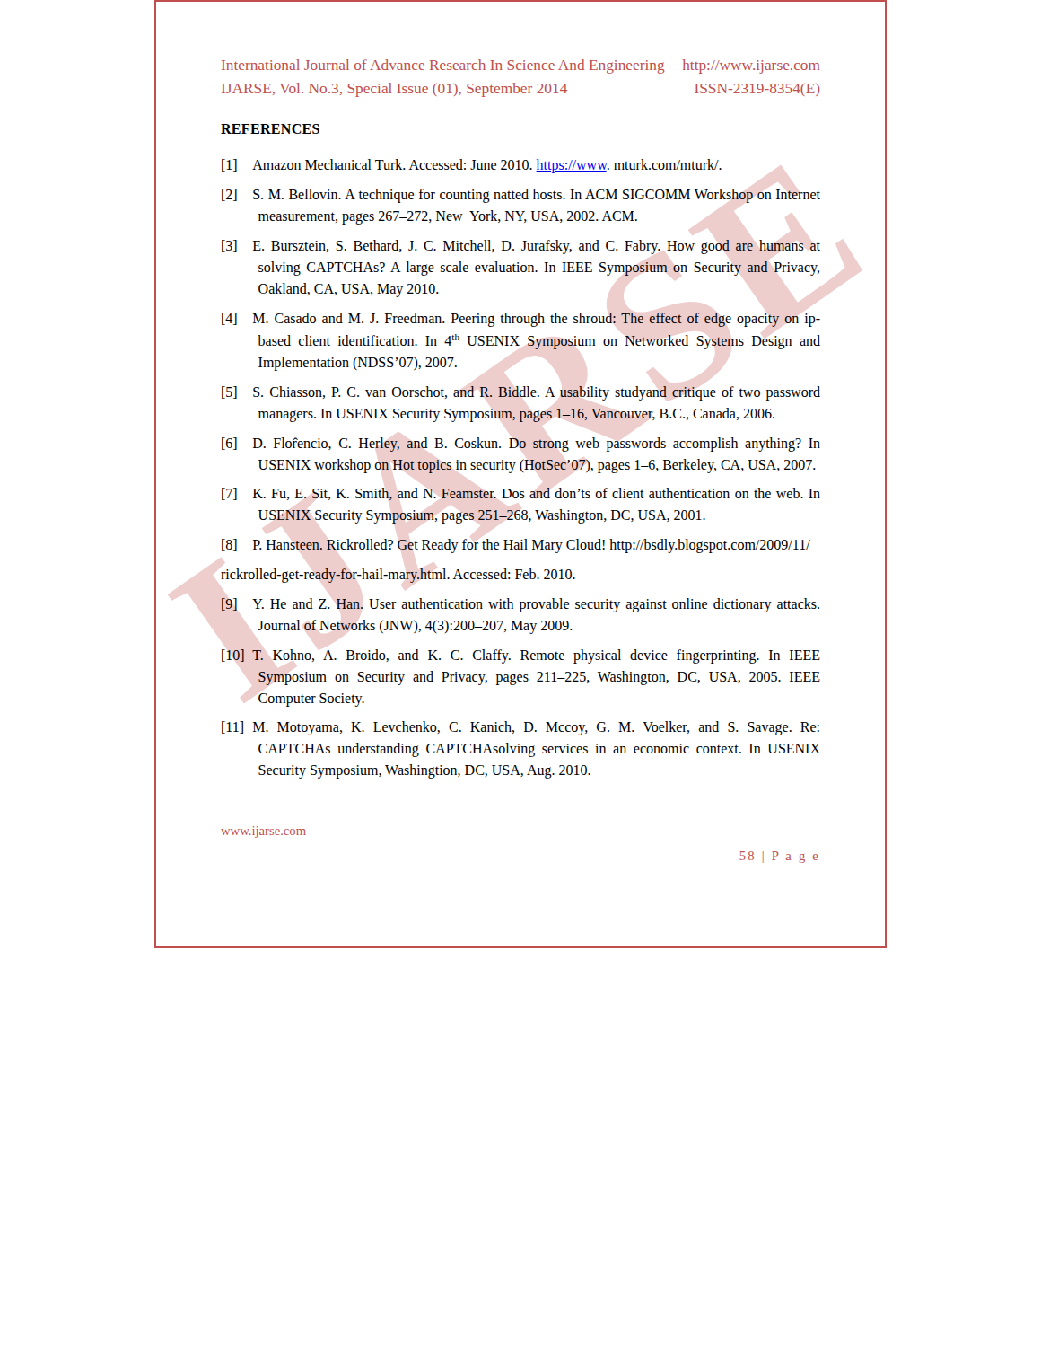IJARSE
International Journal of Advance Research In Science And Engineering http://www.ijarse.com
IJARSE, Vol. No.3, Special Issue (01), September 2014 ISSN-2319-8354(E)
REFERENCES
[1] Amazon Mechanical Turk. Accessed: June 2010. https://www. mturk.com/mturk/.
[2] S. M. Bellovin. A technique for counting natted hosts. In ACM SIGCOMM Workshop on Internet measurement, pages 267–272, New York, NY, USA, 2002. ACM.
[3] E. Bursztein, S. Bethard, J. C. Mitchell, D. Jurafsky, and C. Fabry. How good are humans at solving CAPTCHAs? A large scale evaluation. In IEEE Symposium on Security and Privacy, Oakland, CA, USA, May 2010.
[4] M. Casado and M. J. Freedman. Peering through the shroud: The effect of edge opacity on ip-based client identification. In 4th USENIX Symposium on Networked Systems Design and Implementation (NDSS’07), 2007.
[5] S. Chiasson, P. C. van Oorschot, and R. Biddle. A usability studyand critique of two password managers. In USENIX Security Symposium, pages 1–16, Vancouver, B.C., Canada, 2006.
[6] D. Flor̂encio, C. Herley, and B. Coskun. Do strong web passwords accomplish anything? In USENIX workshop on Hot topics in security (HotSec’07), pages 1–6, Berkeley, CA, USA, 2007.
[7] K. Fu, E. Sit, K. Smith, and N. Feamster. Dos and don’ts of client authentication on the web. In USENIX Security Symposium, pages 251–268, Washington, DC, USA, 2001.
[8] P. Hansteen. Rickrolled? Get Ready for the Hail Mary Cloud! http://bsdly.blogspot.com/2009/11/
rickrolled-get-ready-for-hail-mary.html. Accessed: Feb. 2010.
[9] Y. He and Z. Han. User authentication with provable security against online dictionary attacks. Journal of Networks (JNW), 4(3):200–207, May 2009.
[10] T. Kohno, A. Broido, and K. C. Claffy. Remote physical device fingerprinting. In IEEE Symposium on Security and Privacy, pages 211–225, Washington, DC, USA, 2005. IEEE Computer Society.
[11] M. Motoyama, K. Levchenko, C. Kanich, D. Mccoy, G. M. Voelker, and S. Savage. Re: CAPTCHAs understanding CAPTCHAsolving services in an economic context. In USENIX Security Symposium, Washingtion, DC, USA, Aug. 2010.
www.ijarse.com
58 | P a g e